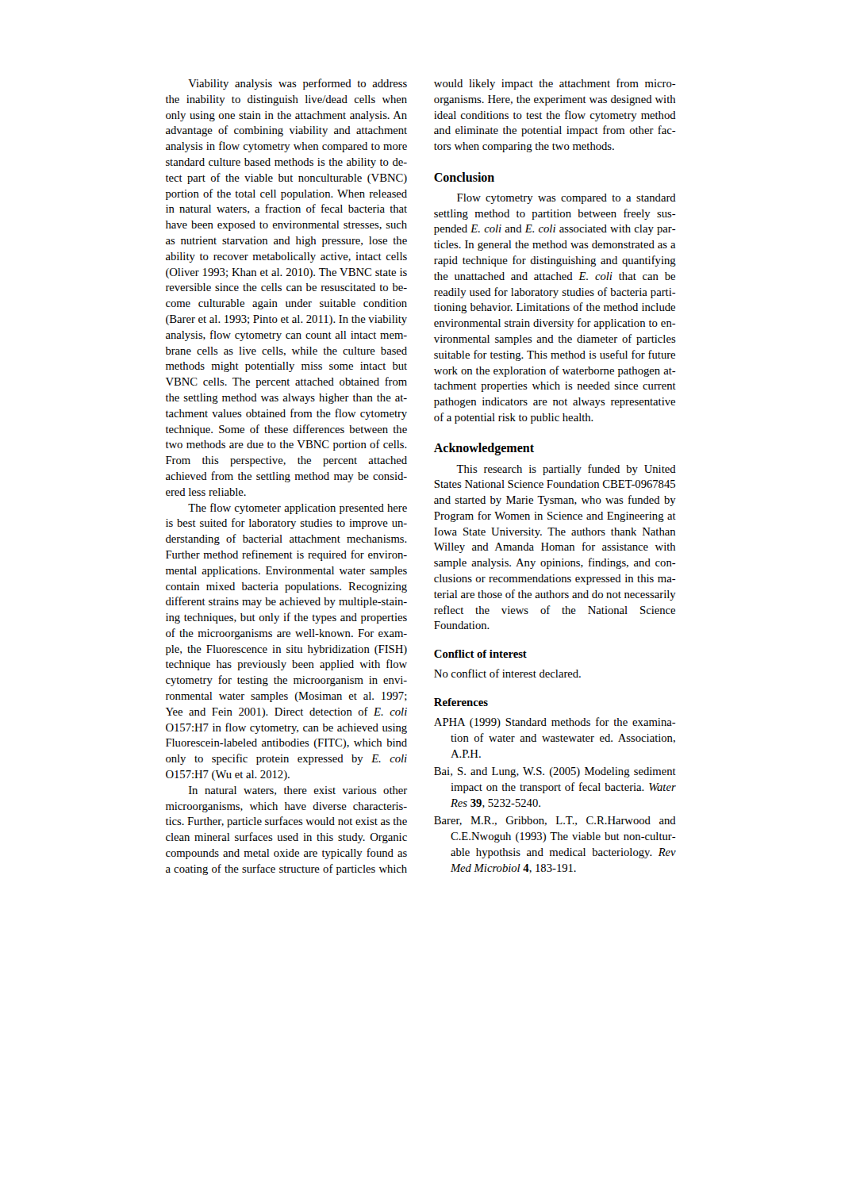Viability analysis was performed to address the inability to distinguish live/dead cells when only using one stain in the attachment analysis. An advantage of combining viability and attachment analysis in flow cytometry when compared to more standard culture based methods is the ability to detect part of the viable but nonculturable (VBNC) portion of the total cell population. When released in natural waters, a fraction of fecal bacteria that have been exposed to environmental stresses, such as nutrient starvation and high pressure, lose the ability to recover metabolically active, intact cells (Oliver 1993; Khan et al. 2010). The VBNC state is reversible since the cells can be resuscitated to become culturable again under suitable condition (Barer et al. 1993; Pinto et al. 2011). In the viability analysis, flow cytometry can count all intact membrane cells as live cells, while the culture based methods might potentially miss some intact but VBNC cells. The percent attached obtained from the settling method was always higher than the attachment values obtained from the flow cytometry technique. Some of these differences between the two methods are due to the VBNC portion of cells. From this perspective, the percent attached achieved from the settling method may be considered less reliable.
The flow cytometer application presented here is best suited for laboratory studies to improve understanding of bacterial attachment mechanisms. Further method refinement is required for environmental applications. Environmental water samples contain mixed bacteria populations. Recognizing different strains may be achieved by multiple-staining techniques, but only if the types and properties of the microorganisms are well-known. For example, the Fluorescence in situ hybridization (FISH) technique has previously been applied with flow cytometry for testing the microorganism in environmental water samples (Mosiman et al. 1997; Yee and Fein 2001). Direct detection of E. coli O157:H7 in flow cytometry, can be achieved using Fluorescein-labeled antibodies (FITC), which bind only to specific protein expressed by E. coli O157:H7 (Wu et al. 2012).
In natural waters, there exist various other microorganisms, which have diverse characteristics. Further, particle surfaces would not exist as the clean mineral surfaces used in this study. Organic compounds and metal oxide are typically found as a coating of the surface structure of particles which would likely impact the attachment from microorganisms. Here, the experiment was designed with ideal conditions to test the flow cytometry method and eliminate the potential impact from other factors when comparing the two methods.
Conclusion
Flow cytometry was compared to a standard settling method to partition between freely suspended E. coli and E. coli associated with clay particles. In general the method was demonstrated as a rapid technique for distinguishing and quantifying the unattached and attached E. coli that can be readily used for laboratory studies of bacteria partitioning behavior. Limitations of the method include environmental strain diversity for application to environmental samples and the diameter of particles suitable for testing. This method is useful for future work on the exploration of waterborne pathogen attachment properties which is needed since current pathogen indicators are not always representative of a potential risk to public health.
Acknowledgement
This research is partially funded by United States National Science Foundation CBET-0967845 and started by Marie Tysman, who was funded by Program for Women in Science and Engineering at Iowa State University. The authors thank Nathan Willey and Amanda Homan for assistance with sample analysis. Any opinions, findings, and conclusions or recommendations expressed in this material are those of the authors and do not necessarily reflect the views of the National Science Foundation.
Conflict of interest
No conflict of interest declared.
References
APHA (1999) Standard methods for the examination of water and wastewater ed. Association, A.P.H.
Bai, S. and Lung, W.S. (2005) Modeling sediment impact on the transport of fecal bacteria. Water Res 39, 5232-5240.
Barer, M.R., Gribbon, L.T., C.R.Harwood and C.E.Nwoguh (1993) The viable but non-culturable hypothsis and medical bacteriology. Rev Med Microbiol 4, 183-191.